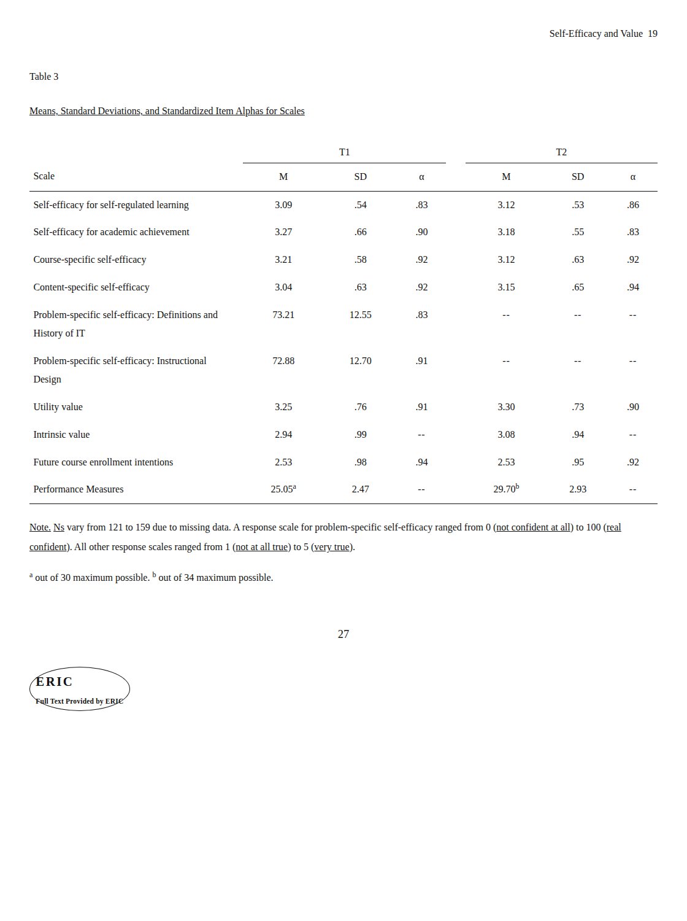Self-Efficacy and Value 19
Table 3
Means, Standard Deviations, and Standardized Item Alphas for Scales
| | T1 | | T2 |
| --- | --- | --- | --- |
| Scale | M | SD | α | | M | SD | α |
| Self-efficacy for self-regulated learning | 3.09 | .54 | .83 | | 3.12 | .53 | .86 |
| Self-efficacy for academic achievement | 3.27 | .66 | .90 | | 3.18 | .55 | .83 |
| Course-specific self-efficacy | 3.21 | .58 | .92 | | 3.12 | .63 | .92 |
| Content-specific self-efficacy | 3.04 | .63 | .92 | | 3.15 | .65 | .94 |
| Problem-specific self-efficacy: Definitions and History of IT | 73.21 | 12.55 | .83 | | -- | -- | -- |
| Problem-specific self-efficacy: Instructional Design | 72.88 | 12.70 | .91 | | -- | -- | -- |
| Utility value | 3.25 | .76 | .91 | | 3.30 | .73 | .90 |
| Intrinsic value | 2.94 | .99 | -- | | 3.08 | .94 | -- |
| Future course enrollment intentions | 2.53 | .98 | .94 | | 2.53 | .95 | .92 |
| Performance Measures | 25.05 a | 2.47 | -- | | 29.70 b | 2.93 | -- |
Note. Ns vary from 121 to 159 due to missing data. A response scale for problem-specific self-efficacy ranged from 0 (not confident at all) to 100 (real confident). All other response scales ranged from 1 (not at all true) to 5 (very true).
a out of 30 maximum possible. b out of 34 maximum possible.
27
ERICFull Text Provided by ERIC